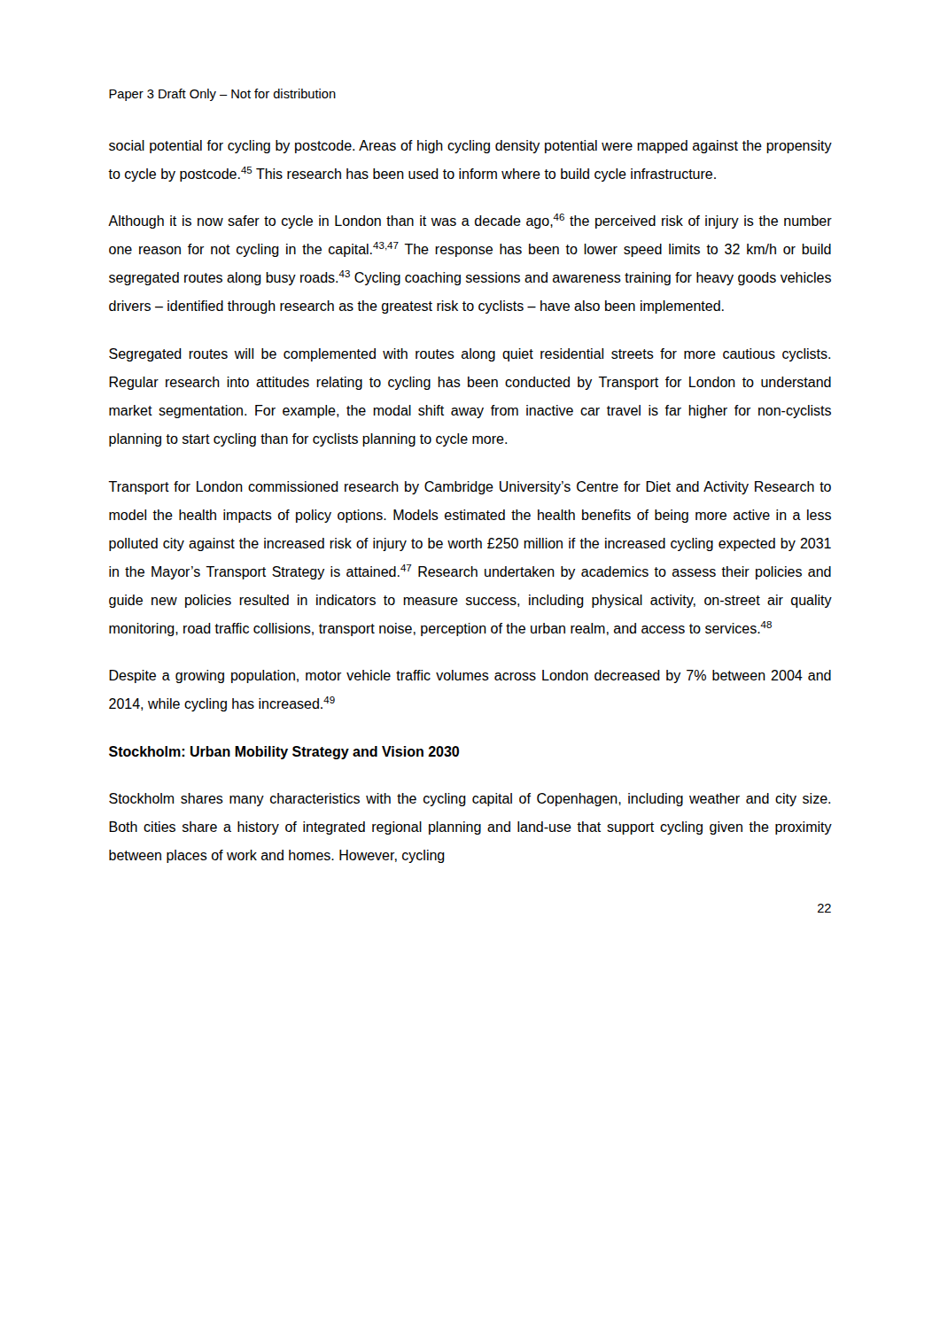Paper 3 Draft Only – Not for distribution
social potential for cycling by postcode. Areas of high cycling density potential were mapped against the propensity to cycle by postcode.45 This research has been used to inform where to build cycle infrastructure.
Although it is now safer to cycle in London than it was a decade ago,46 the perceived risk of injury is the number one reason for not cycling in the capital.43,47 The response has been to lower speed limits to 32 km/h or build segregated routes along busy roads.43 Cycling coaching sessions and awareness training for heavy goods vehicles drivers – identified through research as the greatest risk to cyclists – have also been implemented.
Segregated routes will be complemented with routes along quiet residential streets for more cautious cyclists. Regular research into attitudes relating to cycling has been conducted by Transport for London to understand market segmentation. For example, the modal shift away from inactive car travel is far higher for non-cyclists planning to start cycling than for cyclists planning to cycle more.
Transport for London commissioned research by Cambridge University’s Centre for Diet and Activity Research to model the health impacts of policy options. Models estimated the health benefits of being more active in a less polluted city against the increased risk of injury to be worth £250 million if the increased cycling expected by 2031 in the Mayor’s Transport Strategy is attained.47 Research undertaken by academics to assess their policies and guide new policies resulted in indicators to measure success, including physical activity, on-street air quality monitoring, road traffic collisions, transport noise, perception of the urban realm, and access to services.48
Despite a growing population, motor vehicle traffic volumes across London decreased by 7% between 2004 and 2014, while cycling has increased.49
Stockholm: Urban Mobility Strategy and Vision 2030
Stockholm shares many characteristics with the cycling capital of Copenhagen, including weather and city size. Both cities share a history of integrated regional planning and land-use that support cycling given the proximity between places of work and homes. However, cycling
22